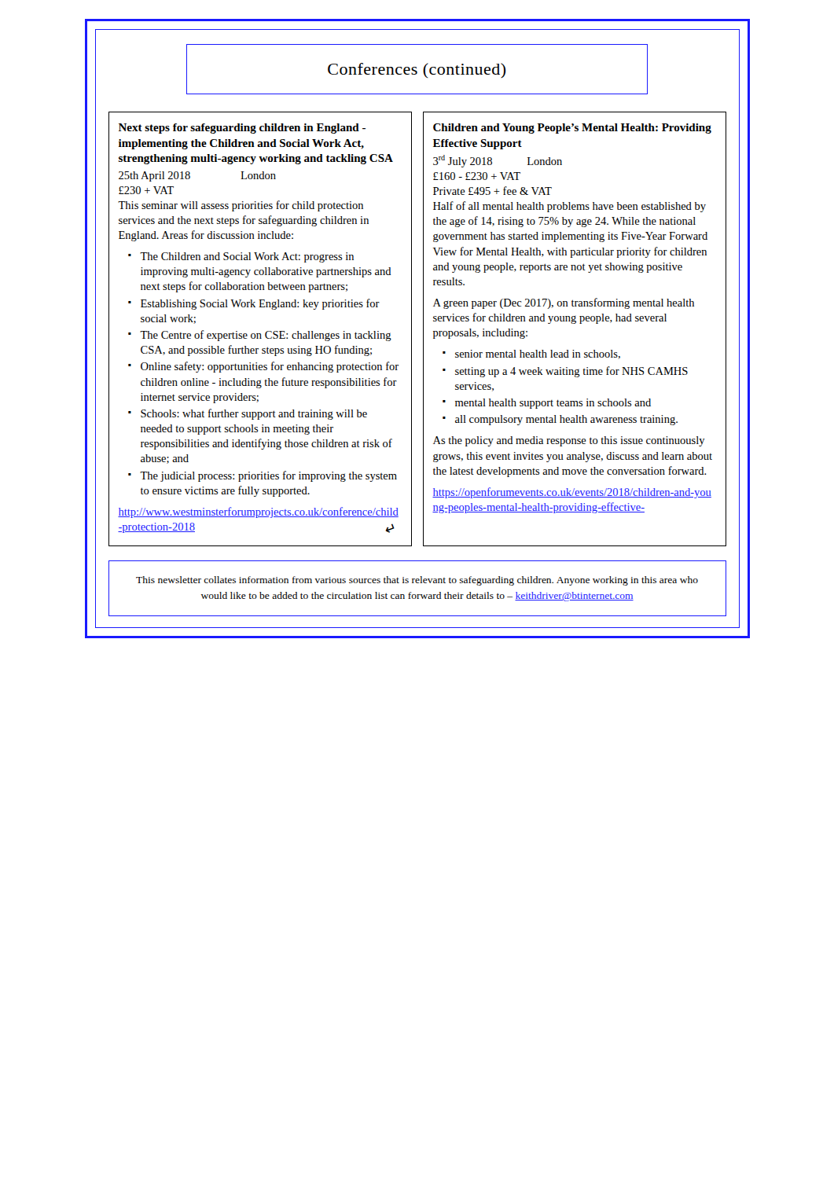Conferences (continued)
Next steps for safeguarding children in England - implementing the Children and Social Work Act, strengthening multi-agency working and tackling CSA
25th April 2018 London
£230 + VAT
This seminar will assess priorities for child protection services and the next steps for safeguarding children in England. Areas for discussion include:
The Children and Social Work Act: progress in improving multi-agency collaborative partnerships and next steps for collaboration between partners;
Establishing Social Work England: key priorities for social work;
The Centre of expertise on CSE: challenges in tackling CSA, and possible further steps using HO funding;
Online safety: opportunities for enhancing protection for children online - including the future responsibilities for internet service providers;
Schools: what further support and training will be needed to support schools in meeting their responsibilities and identifying those children at risk of abuse; and
The judicial process: priorities for improving the system to ensure victims are fully supported.
http://www.westminsterforumprojects.co.uk/conference/child-protection-2018 ↵
Children and Young People’s Mental Health: Providing Effective Support
3rd July 2018 London
£160 - £230 + VAT
Private £495 + fee & VAT
Half of all mental health problems have been established by the age of 14, rising to 75% by age 24. While the national government has started implementing its Five-Year Forward View for Mental Health, with particular priority for children and young people, reports are not yet showing positive results.
A green paper (Dec 2017), on transforming mental health services for children and young people, had several proposals, including:
senior mental health lead in schools,
setting up a 4 week waiting time for NHS CAMHS services,
mental health support teams in schools and
all compulsory mental health awareness training.
As the policy and media response to this issue continuously grows, this event invites you analyse, discuss and learn about the latest developments and move the conversation forward.
https://openforumevents.co.uk/events/2018/children-and-young-peoples-mental-health-providing-effective-
This newsletter collates information from various sources that is relevant to safeguarding children. Anyone working in this area who would like to be added to the circulation list can forward their details to – keithdriver@btinternet.com